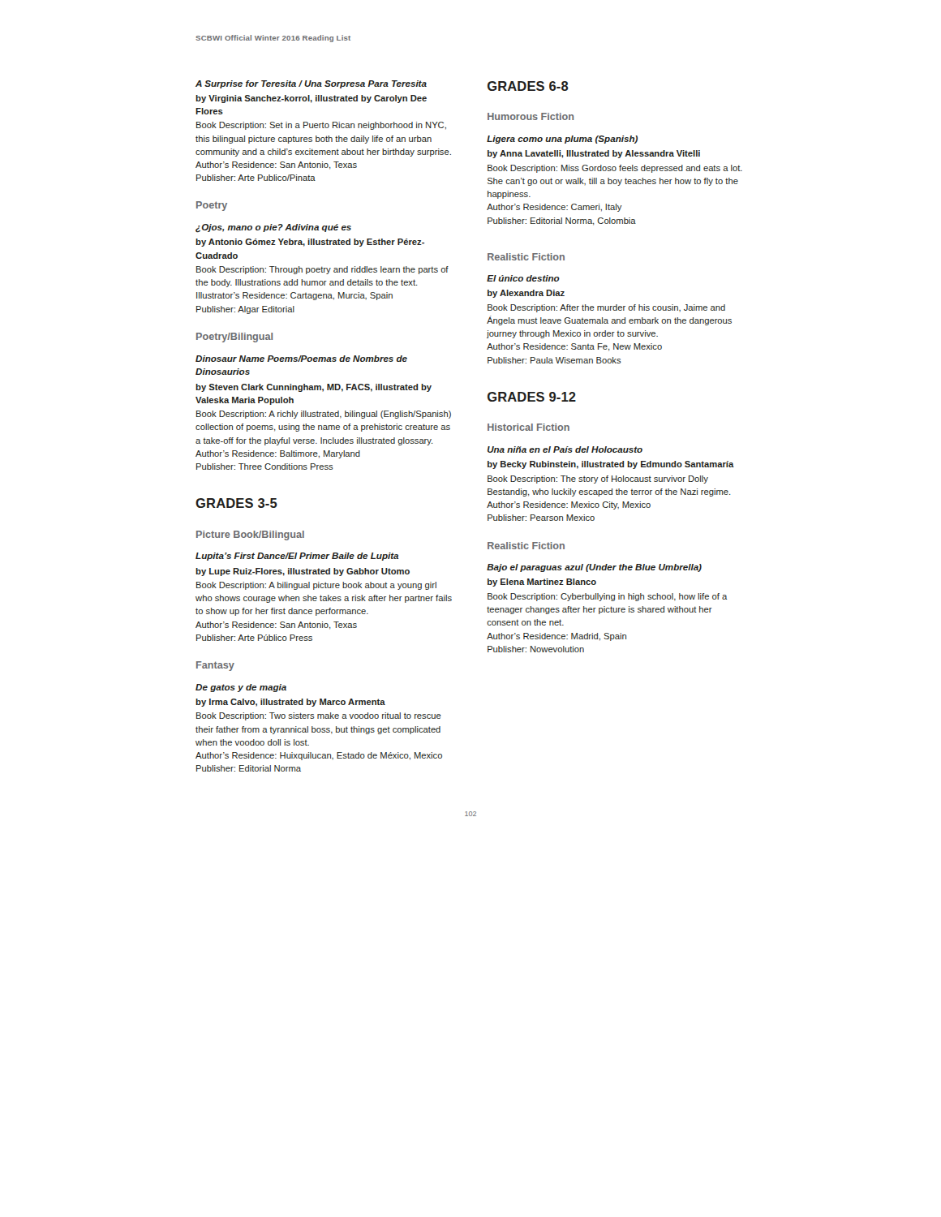SCBWI Official Winter 2016 Reading List
A Surprise for Teresita / Una Sorpresa Para Teresita
by Virginia Sanchez-korrol, illustrated by Carolyn Dee Flores
Book Description: Set in a Puerto Rican neighborhood in NYC, this bilingual picture captures both the daily life of an urban community and a child’s excitement about her birthday surprise.
Author’s Residence: San Antonio, Texas
Publisher: Arte Publico/Pinata
Poetry
¿Ojos, mano o pie? Adivina qué es
by Antonio Gómez Yebra, illustrated by Esther Pérez-Cuadrado
Book Description: Through poetry and riddles learn the parts of the body. Illustrations add humor and details to the text.
Illustrator’s Residence: Cartagena, Murcia, Spain
Publisher: Algar Editorial
Poetry/Bilingual
Dinosaur Name Poems/Poemas de Nombres de Dinosaurios
by Steven Clark Cunningham, MD, FACS, illustrated by Valeska Maria Populoh
Book Description: A richly illustrated, bilingual (English/Spanish) collection of poems, using the name of a prehistoric creature as a take-off for the playful verse. Includes illustrated glossary.
Author’s Residence: Baltimore, Maryland
Publisher: Three Conditions Press
GRADES 3-5
Picture Book/Bilingual
Lupita’s First Dance/El Primer Baile de Lupita
by Lupe Ruiz-Flores, illustrated by Gabhor Utomo
Book Description: A bilingual picture book about a young girl who shows courage when she takes a risk after her partner fails to show up for her first dance performance.
Author’s Residence: San Antonio, Texas
Publisher: Arte Público Press
Fantasy
De gatos y de magia
by Irma Calvo, illustrated by Marco Armenta
Book Description: Two sisters make a voodoo ritual to rescue their father from a tyrannical boss, but things get complicated when the voodoo doll is lost.
Author’s Residence: Huixquilucan, Estado de México, Mexico
Publisher: Editorial Norma
GRADES 6-8
Humorous Fiction
Ligera como una pluma (Spanish)
by Anna Lavatelli, Illustrated by Alessandra Vitelli
Book Description: Miss Gordoso feels depressed and eats a lot. She can’t go out or walk, till a boy teaches her how to fly to the happiness.
Author’s Residence: Cameri, Italy
Publisher: Editorial Norma, Colombia
Realistic Fiction
El único destino
by Alexandra Diaz
Book Description: After the murder of his cousin, Jaime and Ángela must leave Guatemala and embark on the dangerous journey through Mexico in order to survive.
Author’s Residence: Santa Fe, New Mexico
Publisher: Paula Wiseman Books
GRADES 9-12
Historical Fiction
Una niña en el País del Holocausto
by Becky Rubinstein, illustrated by Edmundo Santamaría
Book Description: The story of Holocaust survivor Dolly Bestandig, who luckily escaped the terror of the Nazi regime.
Author’s Residence: Mexico City, Mexico
Publisher: Pearson Mexico
Realistic Fiction
Bajo el paraguas azul (Under the Blue Umbrella)
by Elena Martinez Blanco
Book Description: Cyberbullying in high school, how life of a teenager changes after her picture is shared without her consent on the net.
Author’s Residence: Madrid, Spain
Publisher: Nowevolution
102